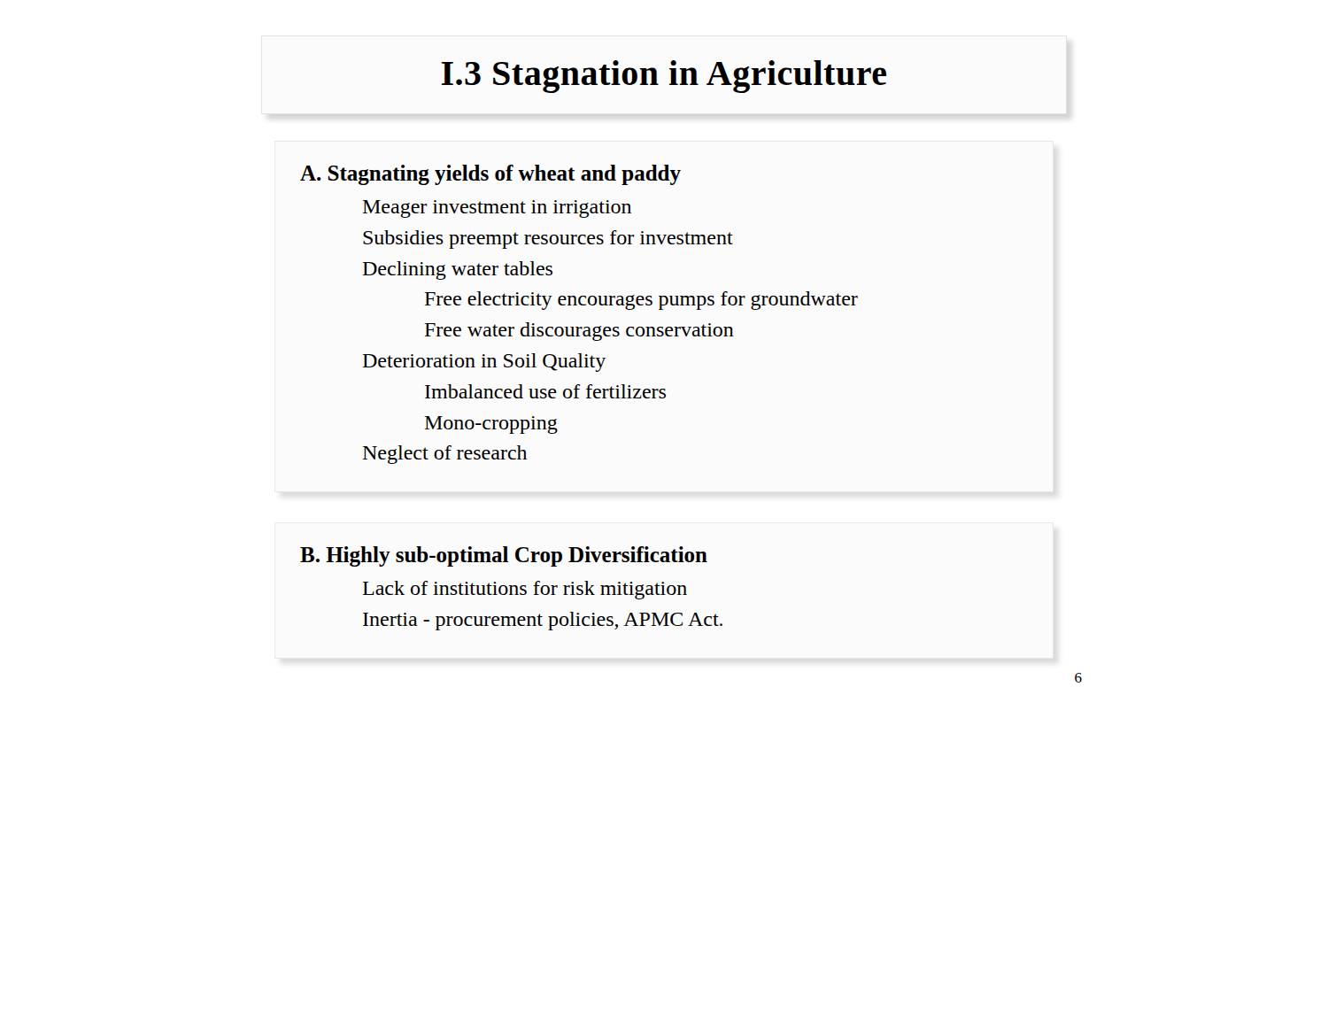I.3 Stagnation in Agriculture
A. Stagnating yields of wheat and paddy
Meager investment in irrigation
Subsidies preempt resources for investment
Declining water tables
Free electricity encourages pumps for groundwater
Free water discourages conservation
Deterioration in Soil Quality
Imbalanced use of fertilizers
Mono-cropping
Neglect of research
B. Highly sub-optimal Crop Diversification
Lack of institutions for risk mitigation
Inertia - procurement policies, APMC Act.
6